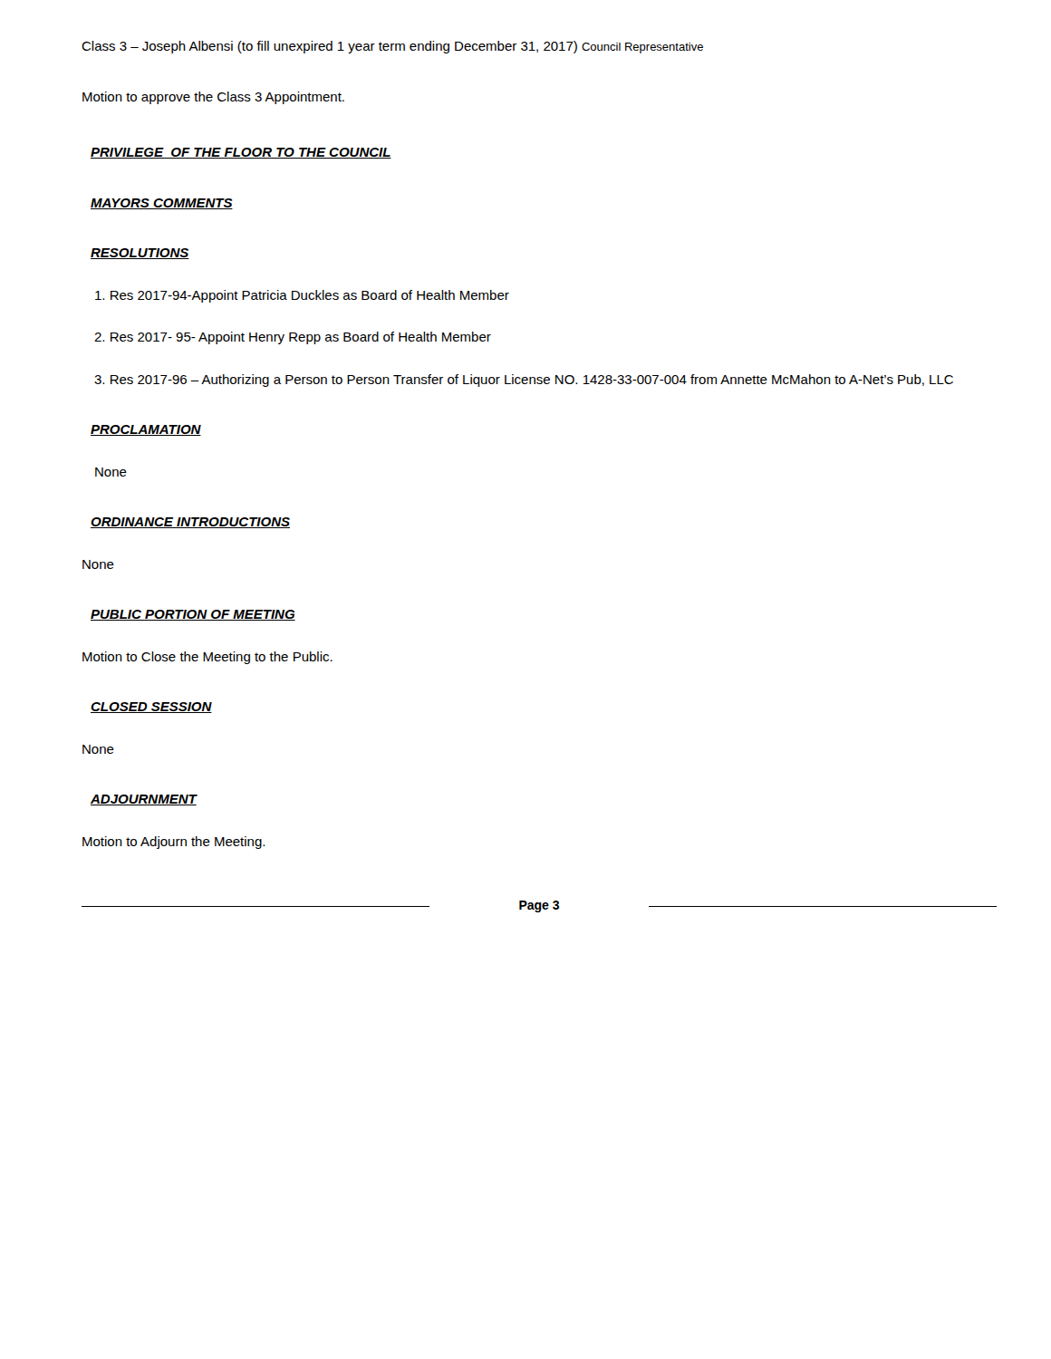Class 3 – Joseph Albensi (to fill unexpired 1 year term ending December 31, 2017) Council Representative
Motion to approve the Class 3 Appointment.
PRIVILEGE OF THE FLOOR TO THE COUNCIL
MAYORS COMMENTS
RESOLUTIONS
1. Res 2017-94-Appoint Patricia Duckles as Board of Health Member
2. Res 2017- 95- Appoint Henry Repp as Board of Health Member
3. Res 2017-96 – Authorizing a Person to Person Transfer of Liquor License NO. 1428-33-007-004 from Annette McMahon to A-Net’s Pub, LLC
PROCLAMATION
None
ORDINANCE INTRODUCTIONS
None
PUBLIC PORTION OF MEETING
Motion to Close the Meeting to the Public.
CLOSED SESSION
None
ADJOURNMENT
Motion to Adjourn the Meeting.
Page 3